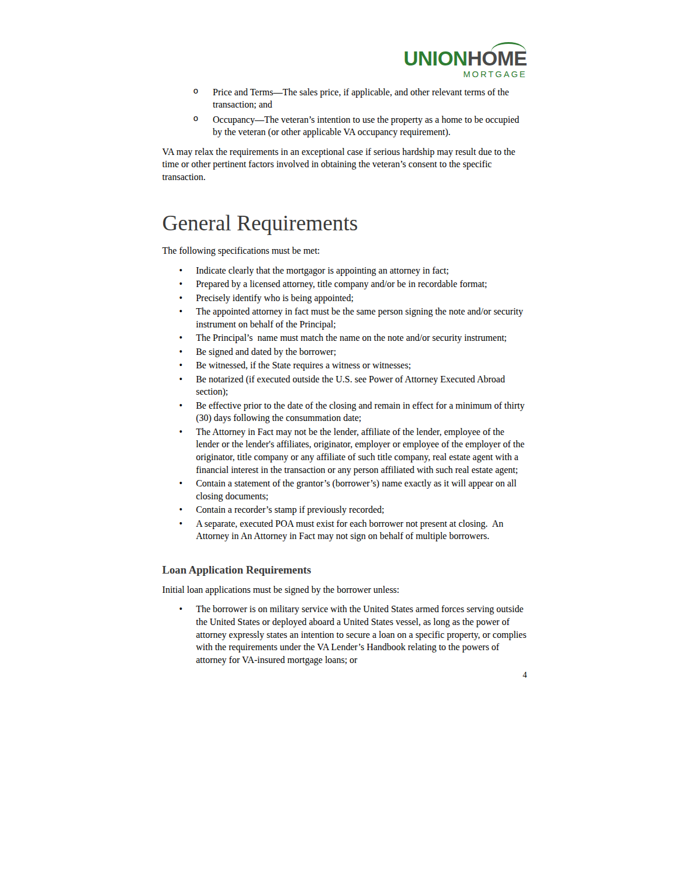UNION HOME
MORTGAGE
Price and Terms—The sales price, if applicable, and other relevant terms of the transaction; and
Occupancy—The veteran’s intention to use the property as a home to be occupied by the veteran (or other applicable VA occupancy requirement).
VA may relax the requirements in an exceptional case if serious hardship may result due to the time or other pertinent factors involved in obtaining the veteran’s consent to the specific transaction.
General Requirements
The following specifications must be met:
Indicate clearly that the mortgagor is appointing an attorney in fact;
Prepared by a licensed attorney, title company and/or be in recordable format;
Precisely identify who is being appointed;
The appointed attorney in fact must be the same person signing the note and/or security instrument on behalf of the Principal;
The Principal’s name must match the name on the note and/or security instrument;
Be signed and dated by the borrower;
Be witnessed, if the State requires a witness or witnesses;
Be notarized (if executed outside the U.S. see Power of Attorney Executed Abroad section);
Be effective prior to the date of the closing and remain in effect for a minimum of thirty (30) days following the consummation date;
The Attorney in Fact may not be the lender, affiliate of the lender, employee of the lender or the lender's affiliates, originator, employer or employee of the employer of the originator, title company or any affiliate of such title company, real estate agent with a financial interest in the transaction or any person affiliated with such real estate agent;
Contain a statement of the grantor’s (borrower’s) name exactly as it will appear on all closing documents;
Contain a recorder’s stamp if previously recorded;
A separate, executed POA must exist for each borrower not present at closing. An Attorney in An Attorney in Fact may not sign on behalf of multiple borrowers.
Loan Application Requirements
Initial loan applications must be signed by the borrower unless:
The borrower is on military service with the United States armed forces serving outside the United States or deployed aboard a United States vessel, as long as the power of attorney expressly states an intention to secure a loan on a specific property, or complies with the requirements under the VA Lender’s Handbook relating to the powers of attorney for VA-insured mortgage loans; or
4